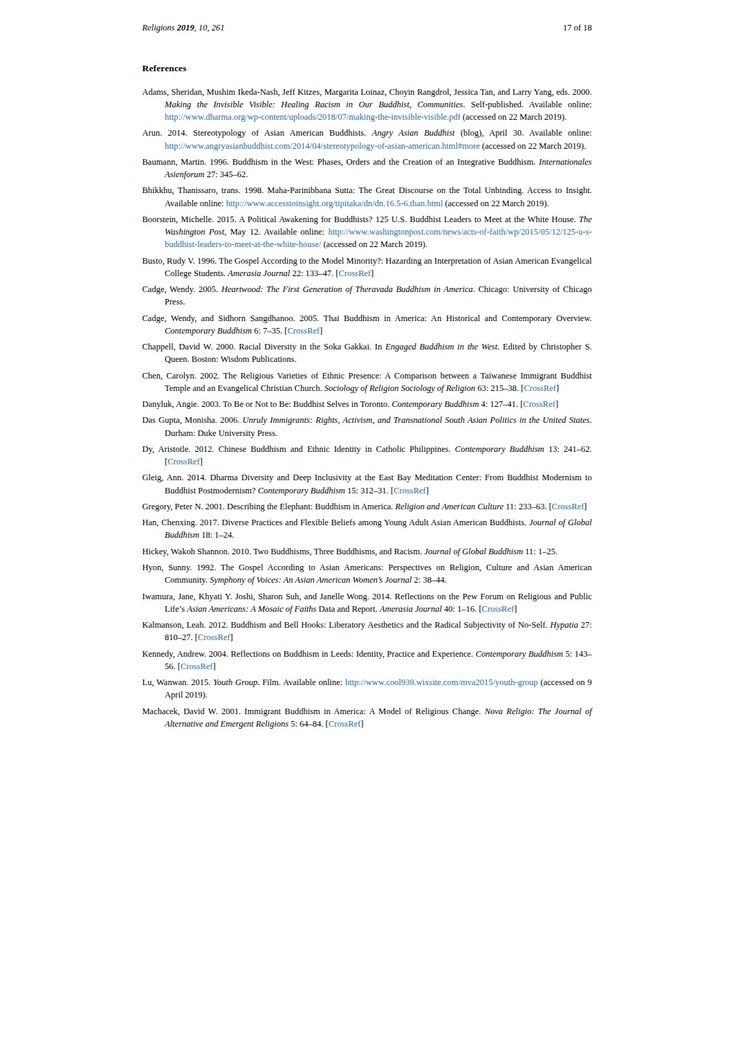Religions 2019, 10, 261
17 of 18
References
Adams, Sheridan, Mushim Ikeda-Nash, Jeff Kitzes, Margarita Loinaz, Choyin Rangdrol, Jessica Tan, and Larry Yang, eds. 2000. Making the Invisible Visible: Healing Racism in Our Buddhist, Communities. Self-published. Available online: http://www.dharma.org/wp-content/uploads/2018/07/making-the-invisible-visible.pdf (accessed on 22 March 2019).
Arun. 2014. Stereotypology of Asian American Buddhists. Angry Asian Buddhist (blog), April 30. Available online: http://www.angryasianbuddhist.com/2014/04/stereotypology-of-asian-american.html#more (accessed on 22 March 2019).
Baumann, Martin. 1996. Buddhism in the West: Phases, Orders and the Creation of an Integrative Buddhism. Internationales Asienforum 27: 345–62.
Bhikkhu, Thanissaro, trans. 1998. Maha-Parinibbana Sutta: The Great Discourse on the Total Unbinding. Access to Insight. Available online: http://www.accesstoinsight.org/tipitaka/dn/dn.16.5-6.than.html (accessed on 22 March 2019).
Boorstein, Michelle. 2015. A Political Awakening for Buddhists? 125 U.S. Buddhist Leaders to Meet at the White House. The Washington Post, May 12. Available online: http://www.washingtonpost.com/news/acts-of-faith/wp/2015/05/12/125-u-s-buddhist-leaders-to-meet-at-the-white-house/ (accessed on 22 March 2019).
Busto, Rudy V. 1996. The Gospel According to the Model Minority?: Hazarding an Interpretation of Asian American Evangelical College Students. Amerasia Journal 22: 133–47. [CrossRef]
Cadge, Wendy. 2005. Heartwood: The First Generation of Theravada Buddhism in America. Chicago: University of Chicago Press.
Cadge, Wendy, and Sidhorn Sangdhanoo. 2005. Thai Buddhism in America: An Historical and Contemporary Overview. Contemporary Buddhism 6: 7–35. [CrossRef]
Chappell, David W. 2000. Racial Diversity in the Soka Gakkai. In Engaged Buddhism in the West. Edited by Christopher S. Queen. Boston: Wisdom Publications.
Chen, Carolyn. 2002. The Religious Varieties of Ethnic Presence: A Comparison between a Taiwanese Immigrant Buddhist Temple and an Evangelical Christian Church. Sociology of Religion Sociology of Religion 63: 215–38. [CrossRef]
Danyluk, Angie. 2003. To Be or Not to Be: Buddhist Selves in Toronto. Contemporary Buddhism 4: 127–41. [CrossRef]
Das Gupta, Monisha. 2006. Unruly Immigrants: Rights, Activism, and Transnational South Asian Politics in the United States. Durham: Duke University Press.
Dy, Aristotle. 2012. Chinese Buddhism and Ethnic Identity in Catholic Philippines. Contemporary Buddhism 13: 241–62. [CrossRef]
Gleig, Ann. 2014. Dharma Diversity and Deep Inclusivity at the East Bay Meditation Center: From Buddhist Modernism to Buddhist Postmodernism? Contemporary Buddhism 15: 312–31. [CrossRef]
Gregory, Peter N. 2001. Describing the Elephant: Buddhism in America. Religion and American Culture 11: 233–63. [CrossRef]
Han, Chenxing. 2017. Diverse Practices and Flexible Beliefs among Young Adult Asian American Buddhists. Journal of Global Buddhism 18: 1–24.
Hickey, Wakoh Shannon. 2010. Two Buddhisms, Three Buddhisms, and Racism. Journal of Global Buddhism 11: 1–25.
Hyon, Sunny. 1992. The Gospel According to Asian Americans: Perspectives on Religion, Culture and Asian American Community. Symphony of Voices: An Asian American Women’s Journal 2: 38–44.
Iwamura, Jane, Khyati Y. Joshi, Sharon Suh, and Janelle Wong. 2014. Reflections on the Pew Forum on Religious and Public Life’s Asian Americans: A Mosaic of Faiths Data and Report. Amerasia Journal 40: 1–16. [CrossRef]
Kalmanson, Leah. 2012. Buddhism and Bell Hooks: Liberatory Aesthetics and the Radical Subjectivity of No-Self. Hypatia 27: 810–27. [CrossRef]
Kennedy, Andrew. 2004. Reflections on Buddhism in Leeds: Identity, Practice and Experience. Contemporary Buddhism 5: 143–56. [CrossRef]
Lu, Wanwan. 2015. Youth Group. Film. Available online: http://www.cool939.wixsite.com/mva2015/youth-group (accessed on 9 April 2019).
Machacek, David W. 2001. Immigrant Buddhism in America: A Model of Religious Change. Nova Religio: The Journal of Alternative and Emergent Religions 5: 64–84. [CrossRef]